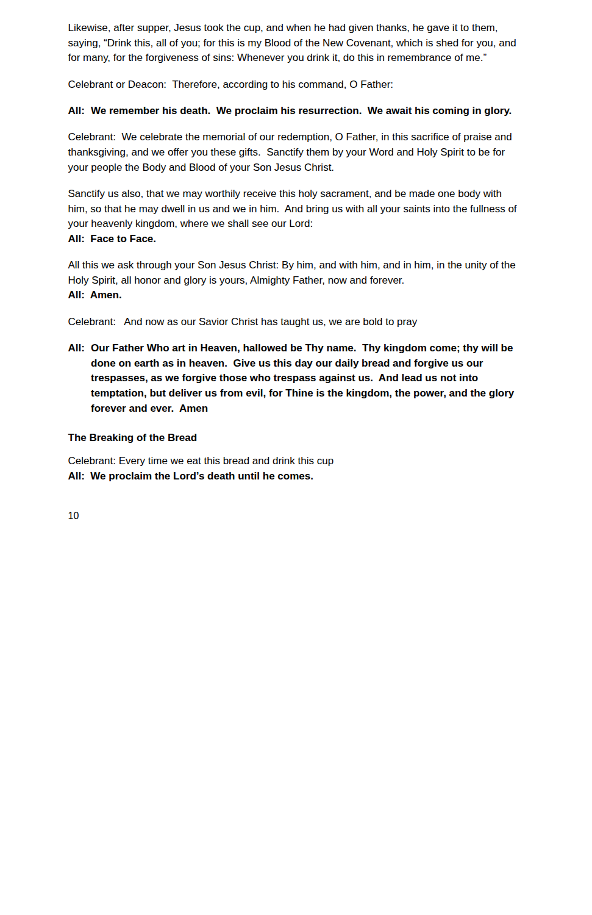Likewise, after supper, Jesus took the cup, and when he had given thanks, he gave it to them, saying, “Drink this, all of you; for this is my Blood of the New Covenant, which is shed for you, and for many, for the forgiveness of sins: Whenever you drink it, do this in remembrance of me.”
Celebrant or Deacon: Therefore, according to his command, O Father:
All: We remember his death. We proclaim his resurrection. We await his coming in glory.
Celebrant: We celebrate the memorial of our redemption, O Father, in this sacrifice of praise and thanksgiving, and we offer you these gifts. Sanctify them by your Word and Holy Spirit to be for your people the Body and Blood of your Son Jesus Christ.
Sanctify us also, that we may worthily receive this holy sacrament, and be made one body with him, so that he may dwell in us and we in him. And bring us with all your saints into the fullness of your heavenly kingdom, where we shall see our Lord:
All: Face to Face.
All this we ask through your Son Jesus Christ: By him, and with him, and in him, in the unity of the Holy Spirit, all honor and glory is yours, Almighty Father, now and forever.
All: Amen.
Celebrant: And now as our Savior Christ has taught us, we are bold to pray
All: Our Father Who art in Heaven, hallowed be Thy name. Thy kingdom come; thy will be done on earth as in heaven. Give us this day our daily bread and forgive us our trespasses, as we forgive those who trespass against us. And lead us not into temptation, but deliver us from evil, for Thine is the kingdom, the power, and the glory forever and ever. Amen
The Breaking of the Bread
Celebrant: Every time we eat this bread and drink this cup
All: We proclaim the Lord’s death until he comes.
10